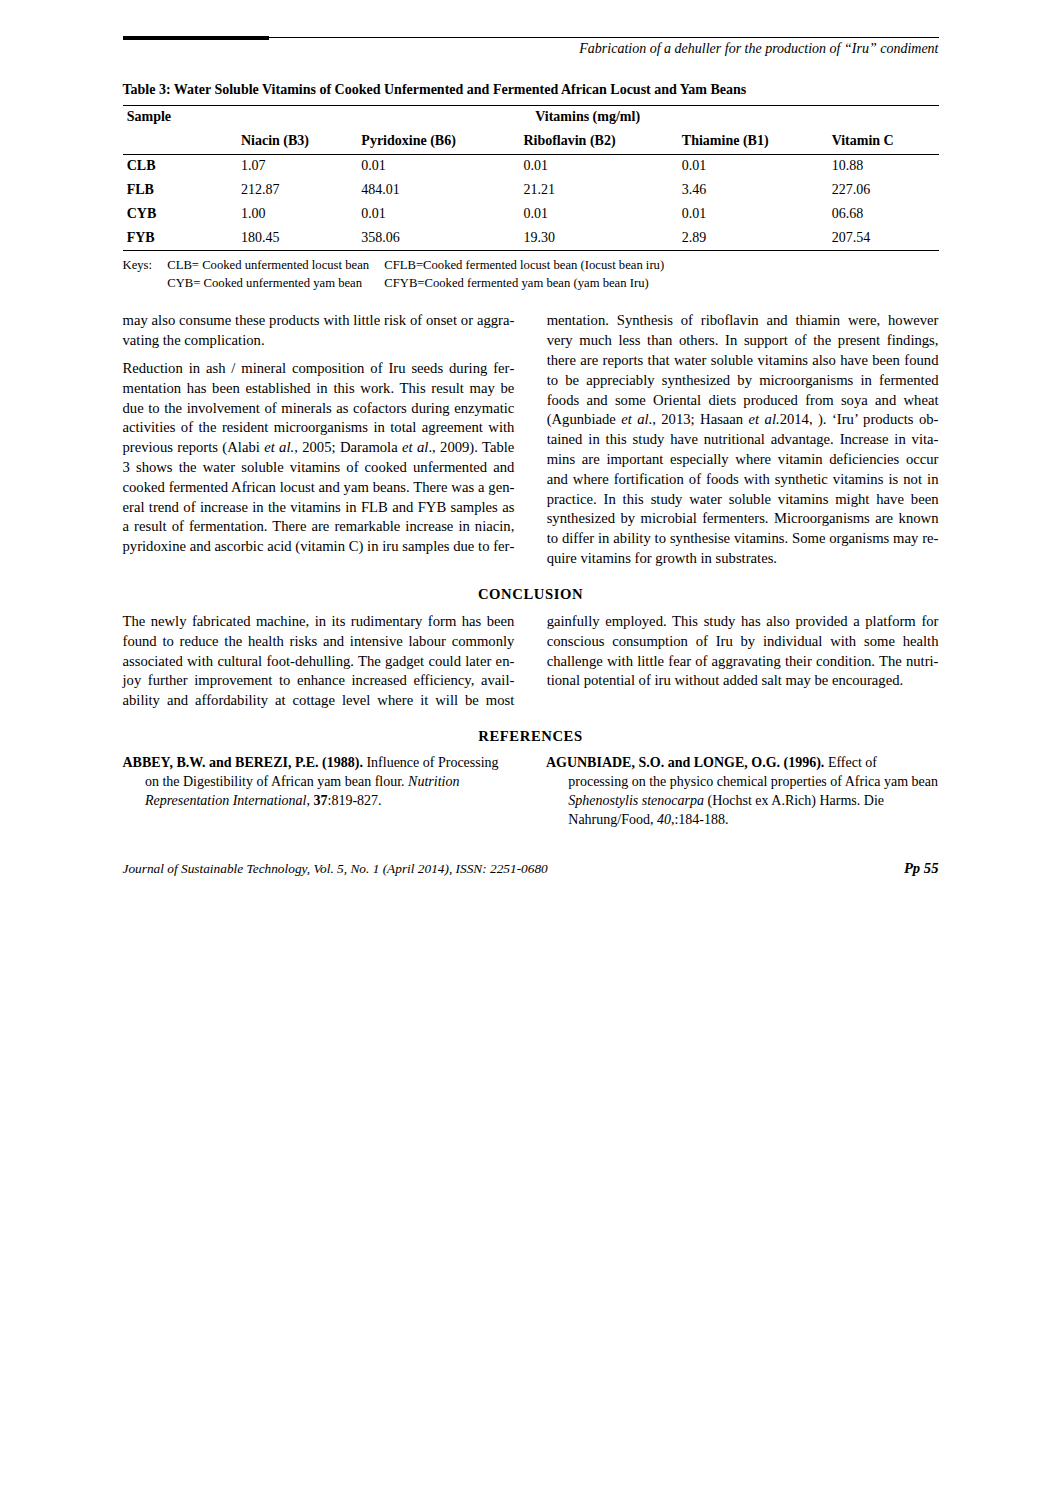Fabrication of a dehuller for the production of “Iru” condiment
Table 3: Water Soluble Vitamins of Cooked Unfermented and Fermented African Locust and Yam Beans
| Sample | Vitamins (mg/ml) |
| --- | --- |
| | Niacin (B3) | Pyridoxine (B6) | Riboflavin (B2) | Thiamine (B1) | Vitamin C |
| CLB | 1.07 | 0.01 | 0.01 | 0.01 | 10.88 |
| FLB | 212.87 | 484.01 | 21.21 | 3.46 | 227.06 |
| CYB | 1.00 | 0.01 | 0.01 | 0.01 | 06.68 |
| FYB | 180.45 | 358.06 | 19.30 | 2.89 | 207.54 |
| Keys: | CLB= Cooked unfermented locust bean | CFLB=Cooked fermented locust bean (Iocust bean iru) |
| | CYB= Cooked unfermented yam bean | CFYB=Cooked fermented yam bean (yam bean Iru) |
may also consume these products with little risk of onset or aggravating the complication.
Reduction in ash / mineral composition of Iru seeds during fermentation has been established in this work. This result may be due to the involvement of minerals as cofactors during enzymatic activities of the resident microorganisms in total agreement with previous reports (Alabi et al., 2005; Daramola et al., 2009). Table 3 shows the water soluble vitamins of cooked unfermented and cooked fermented African locust and yam beans. There was a general trend of increase in the vitamins in FLB and FYB samples as a result of fermentation. There are remarkable increase in niacin, pyridoxine and ascorbic acid (vitamin C) in iru samples due to fermentation. Synthesis of riboflavin and thiamin were, however very much less than others. In support of the present findings, there are reports that water soluble vitamins also have been found to be appreciably synthesized by microorganisms in fermented foods and some Oriental diets produced from soya and wheat (Agunbiade et al., 2013; Hasaan et al. 2014, ). ‘Iru’ products obtained in this study have nutritional advantage. Increase in vitamins are important especially where vitamin deficiencies occur and where fortification of foods with synthetic vitamins is not in practice. In this study water soluble vitamins might have been synthesized by microbial fermenters. Microorganisms are known to differ in ability to synthesise vitamins. Some organisms may require vitamins for growth in substrates.
CONCLUSION
The newly fabricated machine, in its rudimentary form has been found to reduce the health risks and intensive labour commonly associated with cultural foot-dehulling. The gadget could later enjoy further improvement to enhance increased efficiency, availability and affordability at cottage level where it will be most gainfully employed. This study has also provided a platform for conscious consumption of Iru by individual with some health challenge with little fear of aggravating their condition. The nutritional potential of iru without added salt may be encouraged.
REFERENCES
ABBEY, B.W. and BEREZI, P.E. (1988). Influence of Processing on the Digestibility of African yam bean flour. Nutrition Representation International, 37:819-827.
AGUNBIADE, S.O. and LONGE, O.G. (1996). Effect of processing on the physico chemical properties of Africa yam bean Sphenostylis stenocarpa (Hochst ex A.Rich) Harms. Die Nahrung/Food, 40,:184-188.
Journal of Sustainable Technology, Vol. 5, No. 1 (April 2014), ISSN: 2251-0680
Pp 55